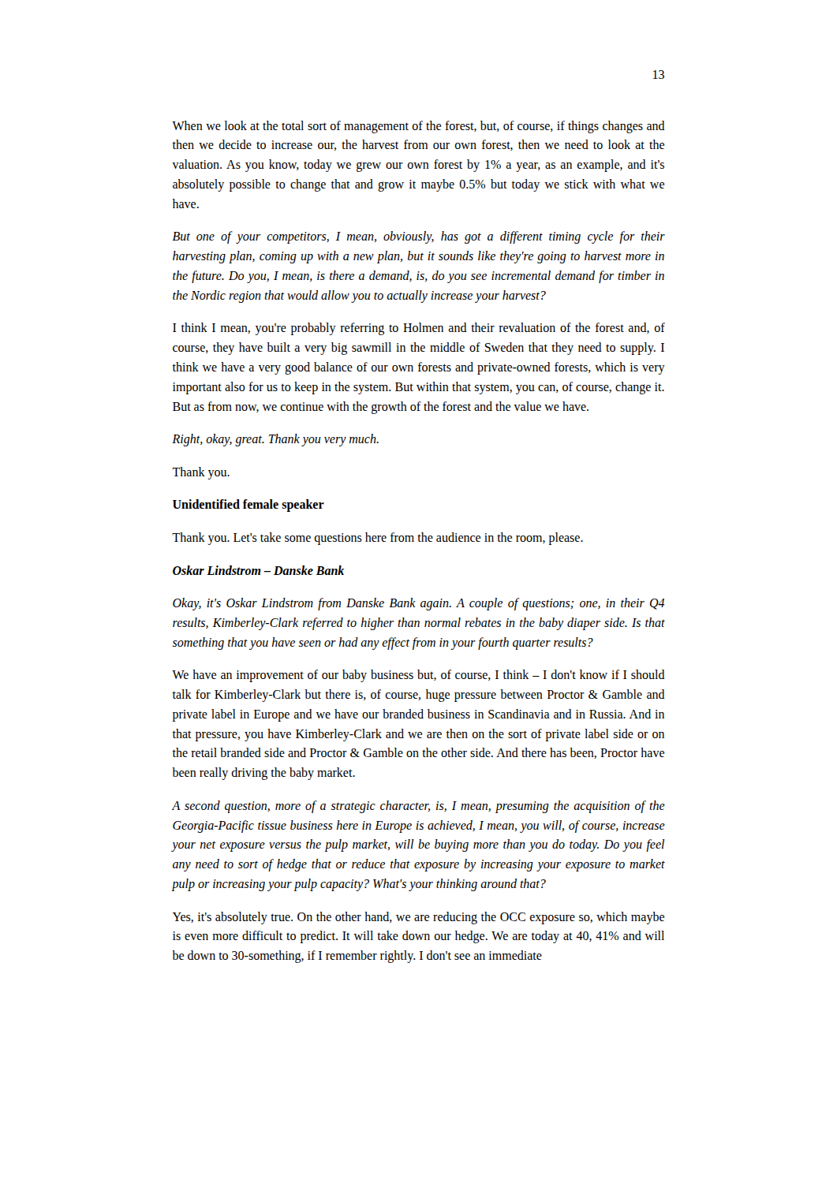13
When we look at the total sort of management of the forest, but, of course, if things changes and then we decide to increase our, the harvest from our own forest, then we need to look at the valuation. As you know, today we grew our own forest by 1% a year, as an example, and it's absolutely possible to change that and grow it maybe 0.5% but today we stick with what we have.
But one of your competitors, I mean, obviously, has got a different timing cycle for their harvesting plan, coming up with a new plan, but it sounds like they're going to harvest more in the future. Do you, I mean, is there a demand, is, do you see incremental demand for timber in the Nordic region that would allow you to actually increase your harvest?
I think I mean, you're probably referring to Holmen and their revaluation of the forest and, of course, they have built a very big sawmill in the middle of Sweden that they need to supply. I think we have a very good balance of our own forests and private-owned forests, which is very important also for us to keep in the system. But within that system, you can, of course, change it. But as from now, we continue with the growth of the forest and the value we have.
Right, okay, great. Thank you very much.
Thank you.
Unidentified female speaker
Thank you. Let's take some questions here from the audience in the room, please.
Oskar Lindstrom – Danske Bank
Okay, it's Oskar Lindstrom from Danske Bank again. A couple of questions; one, in their Q4 results, Kimberley-Clark referred to higher than normal rebates in the baby diaper side. Is that something that you have seen or had any effect from in your fourth quarter results?
We have an improvement of our baby business but, of course, I think – I don't know if I should talk for Kimberley-Clark but there is, of course, huge pressure between Proctor & Gamble and private label in Europe and we have our branded business in Scandinavia and in Russia. And in that pressure, you have Kimberley-Clark and we are then on the sort of private label side or on the retail branded side and Proctor & Gamble on the other side. And there has been, Proctor have been really driving the baby market.
A second question, more of a strategic character, is, I mean, presuming the acquisition of the Georgia-Pacific tissue business here in Europe is achieved, I mean, you will, of course, increase your net exposure versus the pulp market, will be buying more than you do today. Do you feel any need to sort of hedge that or reduce that exposure by increasing your exposure to market pulp or increasing your pulp capacity? What's your thinking around that?
Yes, it's absolutely true. On the other hand, we are reducing the OCC exposure so, which maybe is even more difficult to predict. It will take down our hedge. We are today at 40, 41% and will be down to 30-something, if I remember rightly. I don't see an immediate